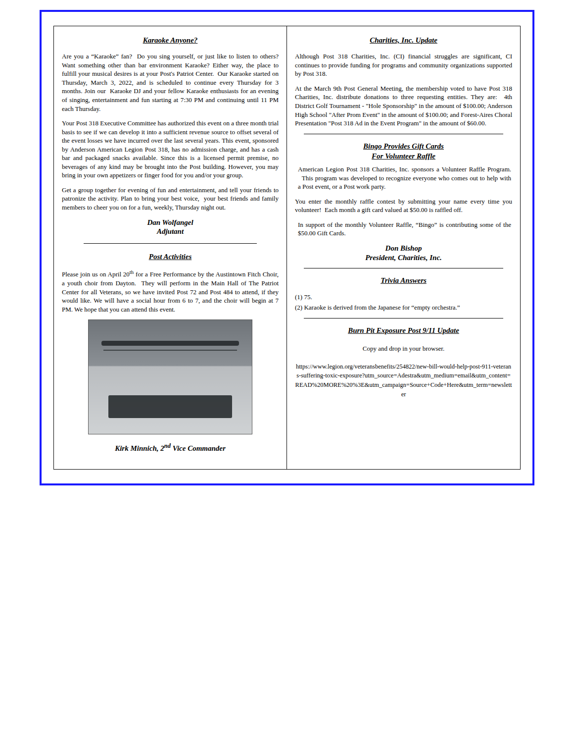Karaoke Anyone?
Are you a “Karaoke” fan? Do you sing yourself, or just like to listen to others? Want something other than bar environment Karaoke? Either way, the place to fulfill your musical desires is at your Post's Patriot Center. Our Karaoke started on Thursday, March 3, 2022, and is scheduled to continue every Thursday for 3 months. Join our Karaoke DJ and your fellow Karaoke enthusiasts for an evening of singing, entertainment and fun starting at 7:30 PM and continuing until 11 PM each Thursday.
Your Post 318 Executive Committee has authorized this event on a three month trial basis to see if we can develop it into a sufficient revenue source to offset several of the event losses we have incurred over the last several years. This event, sponsored by Anderson American Legion Post 318, has no admission charge, and has a cash bar and packaged snacks available. Since this is a licensed permit premise, no beverages of any kind may be brought into the Post building. However, you may bring in your own appetizers or finger food for you and/or your group.
Get a group together for evening of fun and entertainment, and tell your friends to patronize the activity. Plan to bring your best voice, your best friends and family members to cheer you on for a fun, weekly, Thursday night out.
Dan Wolfangel
Adjutant
Post Activities
Please join us on April 20th for a Free Performance by the Austintown Fitch Choir, a youth choir from Dayton. They will perform in the Main Hall of The Patriot Center for all Veterans, so we have invited Post 72 and Post 484 to attend, if they would like. We will have a social hour from 6 to 7, and the choir will begin at 7 PM. We hope that you can attend this event.
Kirk Minnich, 2nd Vice Commander
Charities, Inc. Update
Although Post 318 Charities, Inc. (CI) financial struggles are significant, CI continues to provide funding for programs and community organizations supported by Post 318.
At the March 9th Post General Meeting, the membership voted to have Post 318 Charities, Inc. distribute donations to three requesting entities. They are: 4th District Golf Tournament - "Hole Sponsorship" in the amount of $100.00; Anderson High School "After Prom Event" in the amount of $100.00; and Forest-Aires Choral Presentation "Post 318 Ad in the Event Program" in the amount of $60.00.
Bingo Provides Gift Cards
For Volunteer Raffle
American Legion Post 318 Charities, Inc. sponsors a Volunteer Raffle Program. This program was developed to recognize everyone who comes out to help with a Post event, or a Post work party.
You enter the monthly raffle contest by submitting your name every time you volunteer! Each month a gift card valued at $50.00 is raffled off.
In support of the monthly Volunteer Raffle, “Bingo” is contributing some of the $50.00 Gift Cards.
Don Bishop
President, Charities, Inc.
Trivia Answers
(1) 75.
(2) Karaoke is derived from the Japanese for “empty orchestra.”
Burn Pit Exposure Post 9/11 Update
Copy and drop in your browser.
https://www.legion.org/veteransbenefits/254822/new-bill-would-help-post-911-veterans-suffering-toxic-exposure?utm_source=Adestra&utm_medium=email&utm_content=READ%20MORE%20%3E&utm_campaign=Source+Code+Here&utm_term=newsletter